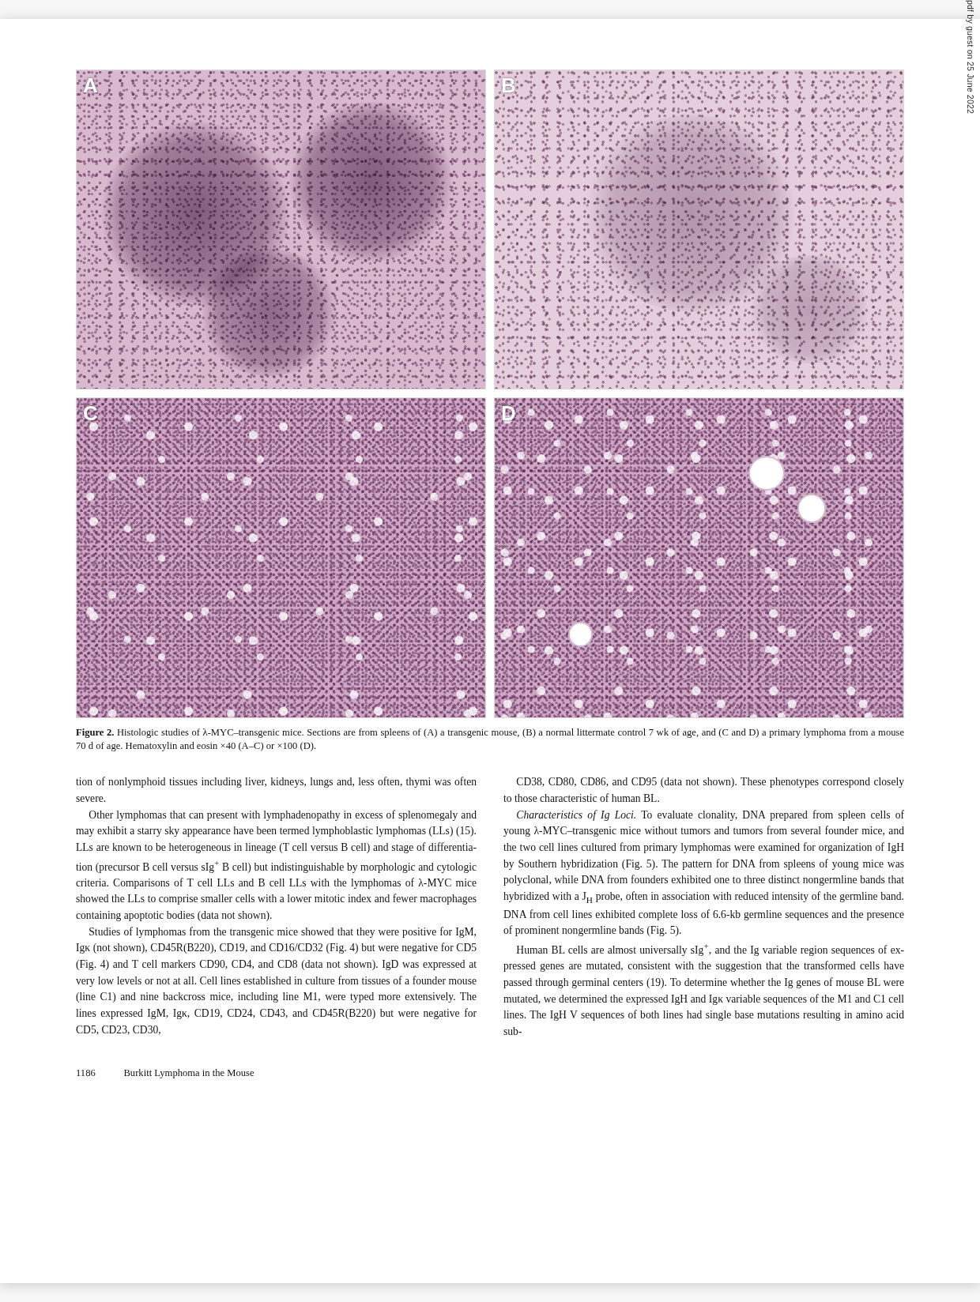Downloaded from http://rupress.org/jem/article-pdf/192/8/1183/1131860/000891.pdf by guest on 25 June 2022
A
B
C
D
Figure 2. Histologic studies of λ‑MYC–transgenic mice. Sections are from spleens of (A) a transgenic mouse, (B) a normal littermate control 7 wk of age, and (C and D) a primary lymphoma from a mouse 70 d of age. Hematoxylin and eosin ×40 (A–C) or ×100 (D).
tion of nonlymphoid tissues including liver, kidneys, lungs and, less often, thymi was often severe.
Other lymphomas that can present with lymphadenopathy in excess of splenomegaly and may exhibit a starry sky appearance have been termed lymphoblastic lymphomas (LLs) (15). LLs are known to be heterogeneous in lineage (T cell versus B cell) and stage of differentiation (precursor B cell versus sIg+ B cell) but indistinguishable by morphologic and cytologic criteria. Comparisons of T cell LLs and B cell LLs with the lymphomas of λ‑MYC mice showed the LLs to comprise smaller cells with a lower mitotic index and fewer macrophages containing apoptotic bodies (data not shown).
Studies of lymphomas from the transgenic mice showed that they were positive for IgM, Igκ (not shown), CD45R(B220), CD19, and CD16/CD32 (Fig. 4) but were negative for CD5 (Fig. 4) and T cell markers CD90, CD4, and CD8 (data not shown). IgD was expressed at very low levels or not at all. Cell lines established in culture from tissues of a founder mouse (line C1) and nine backcross mice, including line M1, were typed more extensively. The lines expressed IgM, Igκ, CD19, CD24, CD43, and CD45R(B220) but were negative for CD5, CD23, CD30,
CD38, CD80, CD86, and CD95 (data not shown). These phenotypes correspond closely to those characteristic of human BL.
Characteristics of Ig Loci. To evaluate clonality, DNA prepared from spleen cells of young λ‑MYC–transgenic mice without tumors and tumors from several founder mice, and the two cell lines cultured from primary lymphomas were examined for organization of IgH by Southern hybridization (Fig. 5). The pattern for DNA from spleens of young mice was polyclonal, while DNA from founders exhibited one to three distinct nongermline bands that hybridized with a JH probe, often in association with reduced intensity of the germline band. DNA from cell lines exhibited complete loss of 6.6‑kb germline sequences and the presence of prominent nongermline bands (Fig. 5).
Human BL cells are almost universally sIg+, and the Ig variable region sequences of expressed genes are mutated, consistent with the suggestion that the transformed cells have passed through germinal centers (19). To determine whether the Ig genes of mouse BL were mutated, we determined the expressed IgH and Igκ variable sequences of the M1 and C1 cell lines. The IgH V sequences of both lines had single base mutations resulting in amino acid sub‑
1186 Burkitt Lymphoma in the Mouse